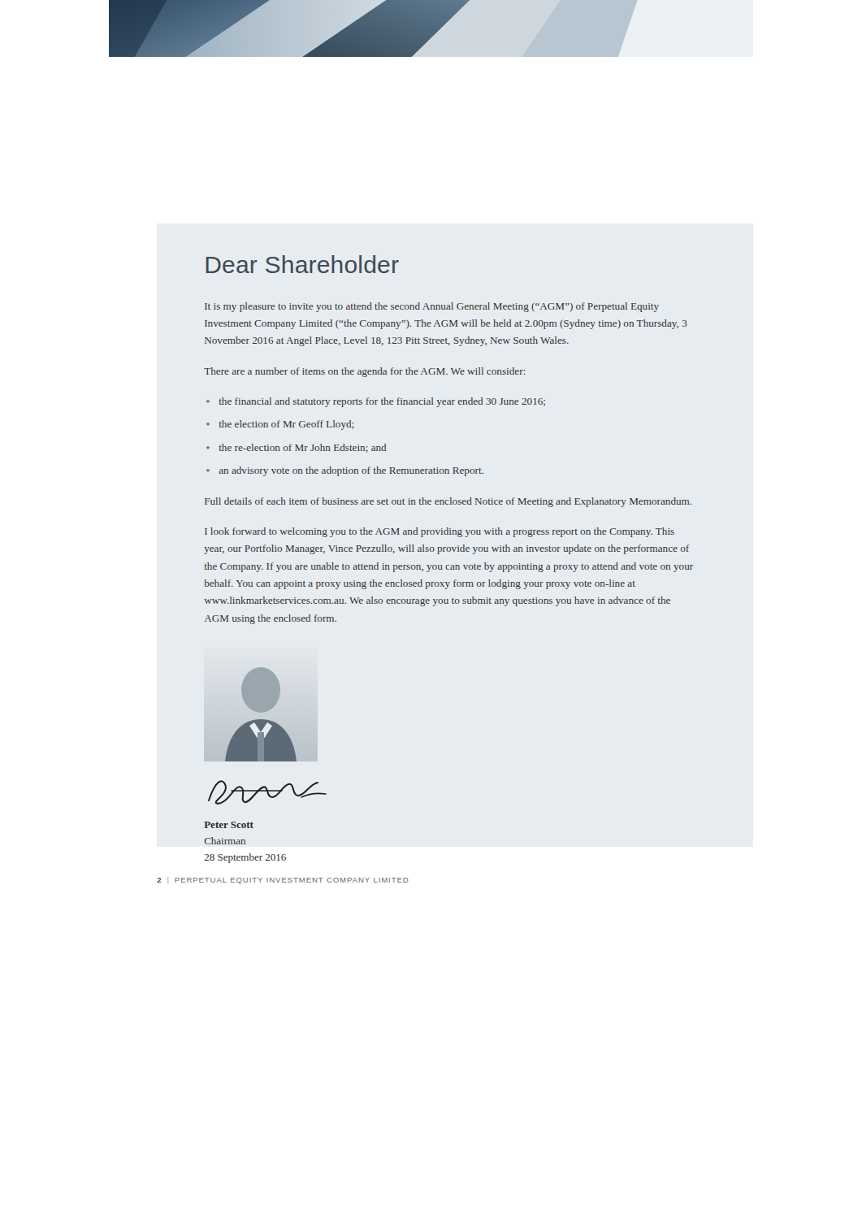Dear Shareholder
It is my pleasure to invite you to attend the second Annual General Meeting (“AGM”) of Perpetual Equity Investment Company Limited (“the Company”). The AGM will be held at 2.00pm (Sydney time) on Thursday, 3 November 2016 at Angel Place, Level 18, 123 Pitt Street, Sydney, New South Wales.
There are a number of items on the agenda for the AGM. We will consider:
the financial and statutory reports for the financial year ended 30 June 2016;
the election of Mr Geoff Lloyd;
the re-election of Mr John Edstein; and
an advisory vote on the adoption of the Remuneration Report.
Full details of each item of business are set out in the enclosed Notice of Meeting and Explanatory Memorandum.
I look forward to welcoming you to the AGM and providing you with a progress report on the Company. This year, our Portfolio Manager, Vince Pezzullo, will also provide you with an investor update on the performance of the Company. If you are unable to attend in person, you can vote by appointing a proxy to attend and vote on your behalf. You can appoint a proxy using the enclosed proxy form or lodging your proxy vote on-line at www.linkmarketservices.com.au. We also encourage you to submit any questions you have in advance of the AGM using the enclosed form.
Peter Scott
Chairman
28 September 2016
2|Perpetual Equity Investment Company Limited